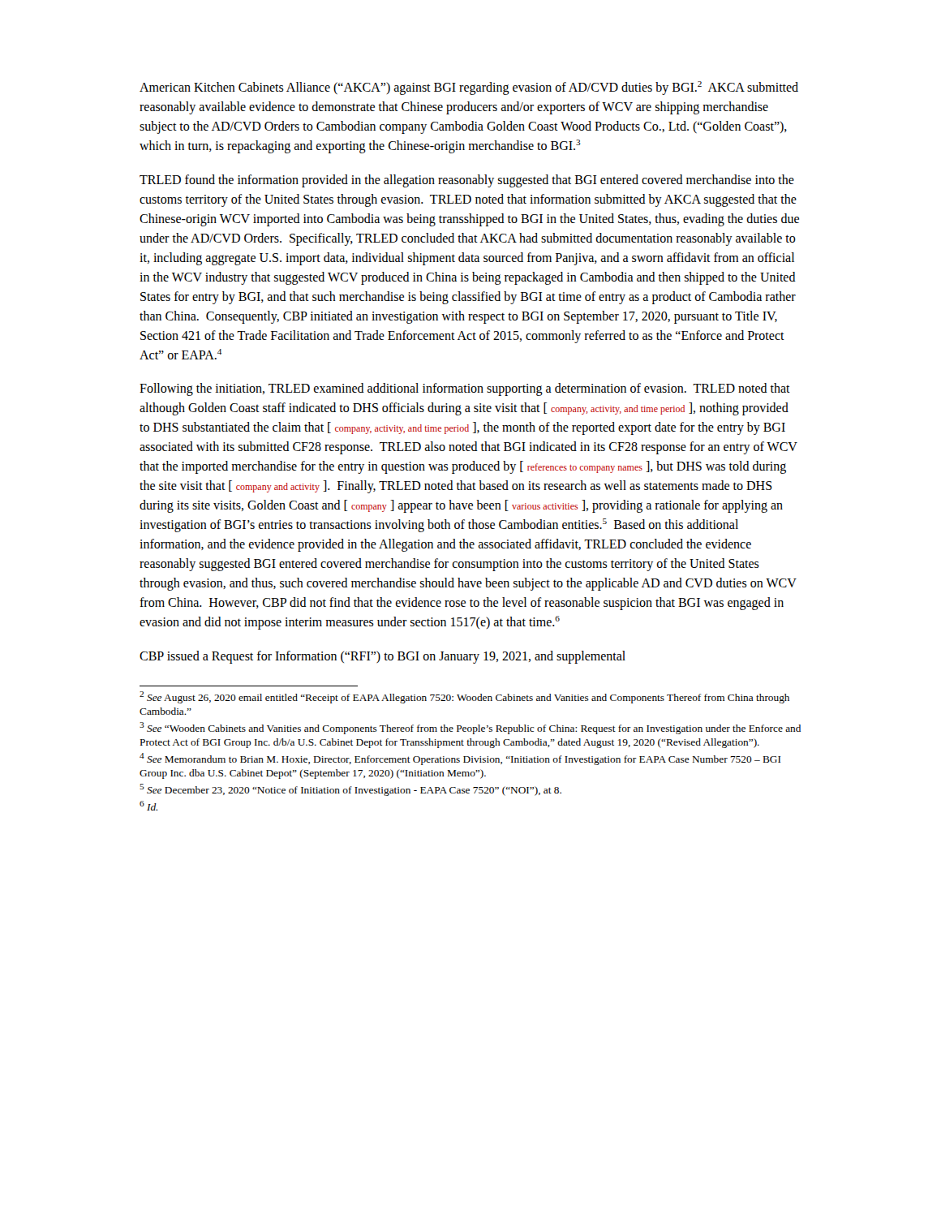American Kitchen Cabinets Alliance (“AKCA”) against BGI regarding evasion of AD/CVD duties by BGI.2 AKCA submitted reasonably available evidence to demonstrate that Chinese producers and/or exporters of WCV are shipping merchandise subject to the AD/CVD Orders to Cambodian company Cambodia Golden Coast Wood Products Co., Ltd. (“Golden Coast”), which in turn, is repackaging and exporting the Chinese-origin merchandise to BGI.3
TRLED found the information provided in the allegation reasonably suggested that BGI entered covered merchandise into the customs territory of the United States through evasion. TRLED noted that information submitted by AKCA suggested that the Chinese-origin WCV imported into Cambodia was being transshipped to BGI in the United States, thus, evading the duties due under the AD/CVD Orders. Specifically, TRLED concluded that AKCA had submitted documentation reasonably available to it, including aggregate U.S. import data, individual shipment data sourced from Panjiva, and a sworn affidavit from an official in the WCV industry that suggested WCV produced in China is being repackaged in Cambodia and then shipped to the United States for entry by BGI, and that such merchandise is being classified by BGI at time of entry as a product of Cambodia rather than China. Consequently, CBP initiated an investigation with respect to BGI on September 17, 2020, pursuant to Title IV, Section 421 of the Trade Facilitation and Trade Enforcement Act of 2015, commonly referred to as the “Enforce and Protect Act” or EAPA.4
Following the initiation, TRLED examined additional information supporting a determination of evasion. TRLED noted that although Golden Coast staff indicated to DHS officials during a site visit that [ company, activity, and time period ], nothing provided to DHS substantiated the claim that [ company, activity, and time period ], the month of the reported export date for the entry by BGI associated with its submitted CF28 response. TRLED also noted that BGI indicated in its CF28 response for an entry of WCV that the imported merchandise for the entry in question was produced by [ references to company names ], but DHS was told during the site visit that [ company and activity ]. Finally, TRLED noted that based on its research as well as statements made to DHS during its site visits, Golden Coast and [ company ] appear to have been [ various activities ], providing a rationale for applying an investigation of BGI’s entries to transactions involving both of those Cambodian entities.5 Based on this additional information, and the evidence provided in the Allegation and the associated affidavit, TRLED concluded the evidence reasonably suggested BGI entered covered merchandise for consumption into the customs territory of the United States through evasion, and thus, such covered merchandise should have been subject to the applicable AD and CVD duties on WCV from China. However, CBP did not find that the evidence rose to the level of reasonable suspicion that BGI was engaged in evasion and did not impose interim measures under section 1517(e) at that time.6
CBP issued a Request for Information (“RFI”) to BGI on January 19, 2021, and supplemental
2 See August 26, 2020 email entitled “Receipt of EAPA Allegation 7520: Wooden Cabinets and Vanities and Components Thereof from China through Cambodia.”
3 See “Wooden Cabinets and Vanities and Components Thereof from the People’s Republic of China: Request for an Investigation under the Enforce and Protect Act of BGI Group Inc. d/b/a U.S. Cabinet Depot for Transshipment through Cambodia,” dated August 19, 2020 (“Revised Allegation”).
4 See Memorandum to Brian M. Hoxie, Director, Enforcement Operations Division, “Initiation of Investigation for EAPA Case Number 7520 – BGI Group Inc. dba U.S. Cabinet Depot” (September 17, 2020) (“Initiation Memo”).
5 See December 23, 2020 “Notice of Initiation of Investigation - EAPA Case 7520” (“NOI”), at 8.
6 Id.